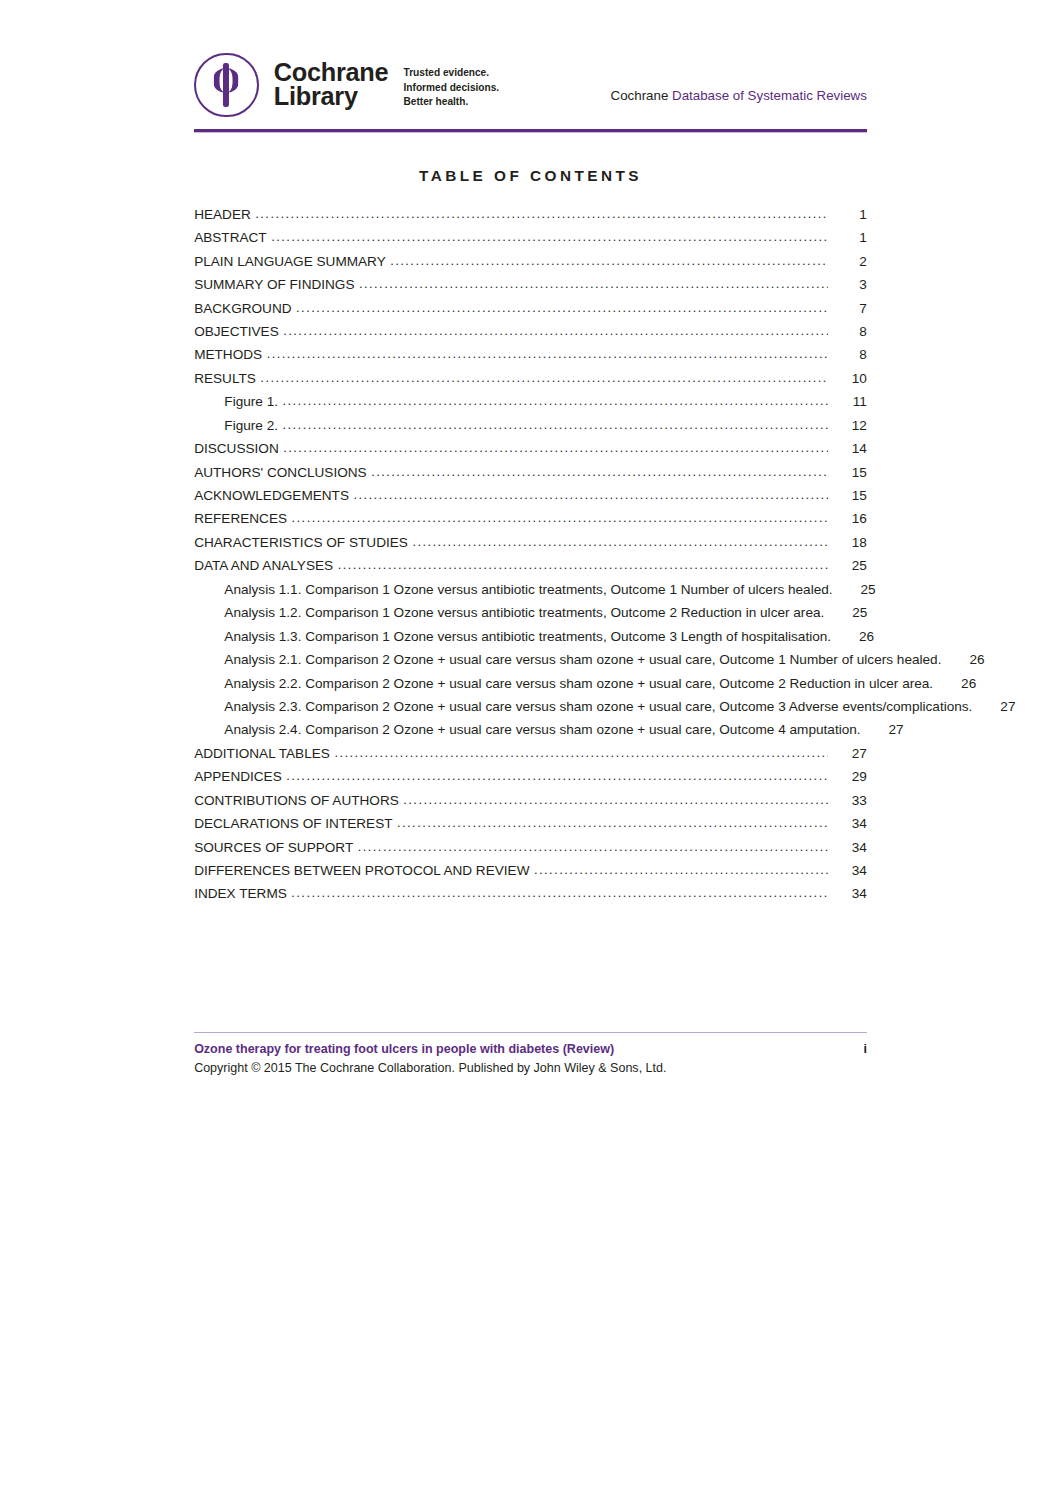Cochrane Library
Trusted evidence.
Informed decisions.
Better health.
Cochrane Database of Systematic Reviews
Table of Contents
HEADER........................................................................................................................................................................................... 1
ABSTRACT....................................................................................................................................................................................... 1
PLAIN LANGUAGE SUMMARY................................................................................................................................................. 2
SUMMARY OF FINDINGS......................................................................................................................................................... 3
BACKGROUND................................................................................................................................................................................ 7
OBJECTIVES.................................................................................................................................................................................... 8
METHODS....................................................................................................................................................................................... 8
RESULTS.......................................................................................................................................................................................... 10
Figure 1.......................................................................................................................................................................... 11
Figure 2.......................................................................................................................................................................... 12
DISCUSSION................................................................................................................................................................................... 14
AUTHORS' CONCLUSIONS..................................................................................................................................................... 15
ACKNOWLEDGEMENTS......................................................................................................................................................... 15
REFERENCES.................................................................................................................................................................................. 16
CHARACTERISTICS OF STUDIES.............................................................................................................................................. 18
DATA AND ANALYSES............................................................................................................................................................. 25
Analysis 1.1. Comparison 1 Ozone versus antibiotic treatments, Outcome 1 Number of ulcers healed...................................... 25
Analysis 1.2. Comparison 1 Ozone versus antibiotic treatments, Outcome 2 Reduction in ulcer area........................................ 25
Analysis 1.3. Comparison 1 Ozone versus antibiotic treatments, Outcome 3 Length of hospitalisation...................................... 26
Analysis 2.1. Comparison 2 Ozone + usual care versus sham ozone + usual care, Outcome 1 Number of ulcers healed............ 26
Analysis 2.2. Comparison 2 Ozone + usual care versus sham ozone + usual care, Outcome 2 Reduction in ulcer area............... 26
Analysis 2.3. Comparison 2 Ozone + usual care versus sham ozone + usual care, Outcome 3 Adverse events/complications..... 27
Analysis 2.4. Comparison 2 Ozone + usual care versus sham ozone + usual care, Outcome 4 amputation................................. 27
ADDITIONAL TABLES.............................................................................................................................................................. 27
APPENDICES.................................................................................................................................................................................. 29
CONTRIBUTIONS OF AUTHORS............................................................................................................................................... 33
DECLARATIONS OF INTEREST.................................................................................................................................................. 34
SOURCES OF SUPPORT............................................................................................................................................................. 34
DIFFERENCES BETWEEN PROTOCOL AND REVIEW............................................................................................................. 34
INDEX TERMS................................................................................................................................................................................ 34
Ozone therapy for treating foot ulcers in people with diabetes (Review)
Copyright © 2015 The Cochrane Collaboration. Published by John Wiley & Sons, Ltd.
i